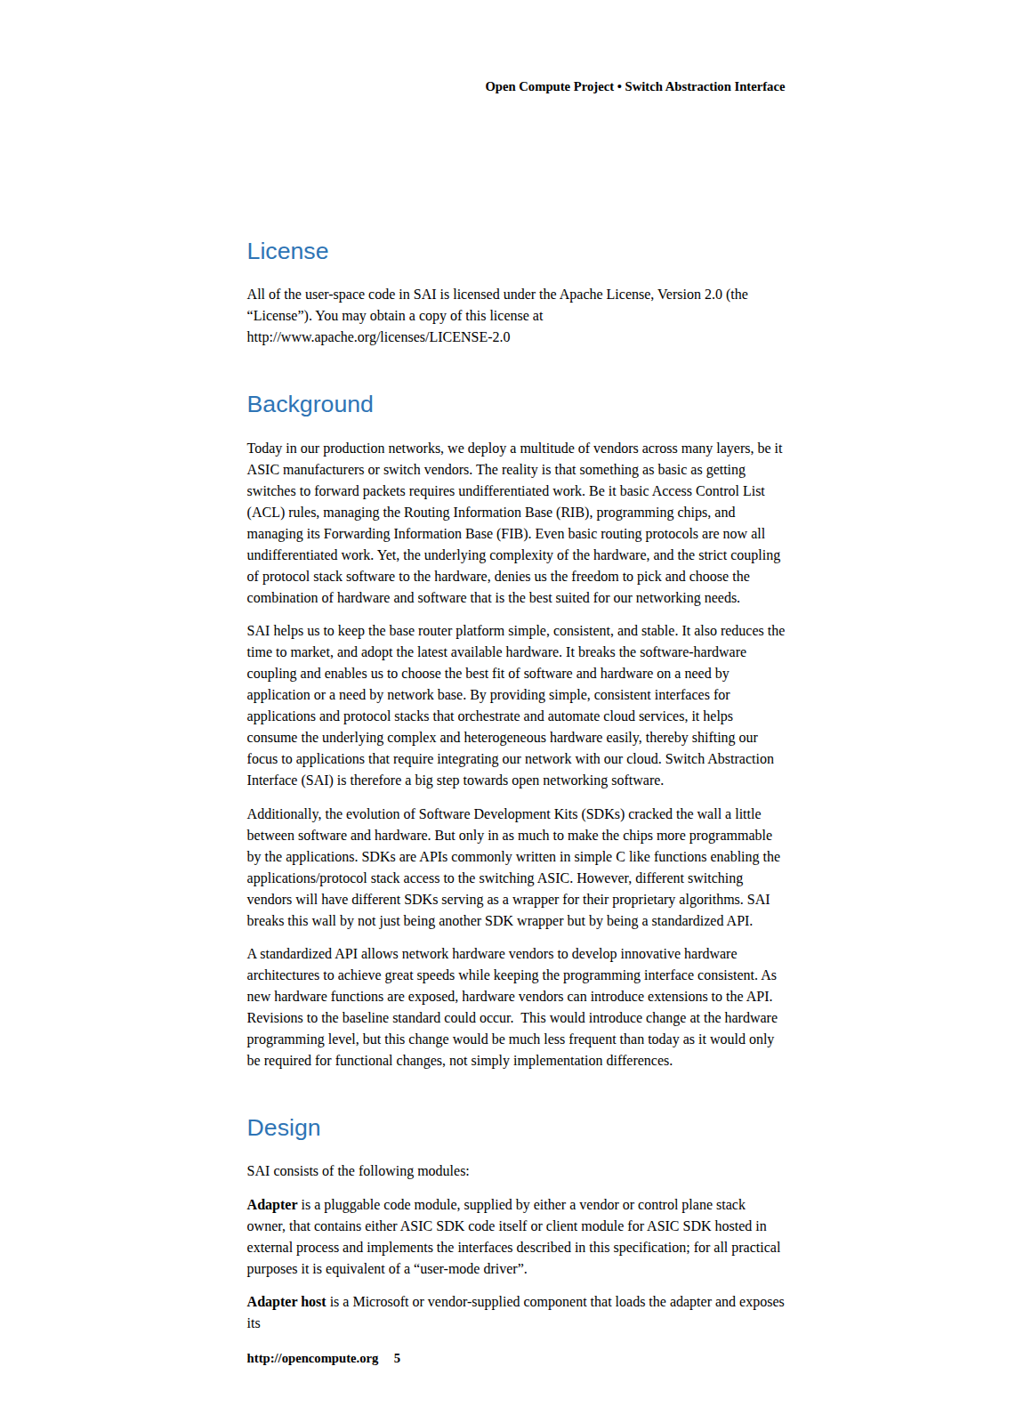Open Compute Project • Switch Abstraction Interface
License
All of the user-space code in SAI is licensed under the Apache License, Version 2.0 (the “License”). You may obtain a copy of this license at http://www.apache.org/licenses/LICENSE-2.0
Background
Today in our production networks, we deploy a multitude of vendors across many layers, be it ASIC manufacturers or switch vendors. The reality is that something as basic as getting switches to forward packets requires undifferentiated work. Be it basic Access Control List (ACL) rules, managing the Routing Information Base (RIB), programming chips, and managing its Forwarding Information Base (FIB). Even basic routing protocols are now all undifferentiated work. Yet, the underlying complexity of the hardware, and the strict coupling of protocol stack software to the hardware, denies us the freedom to pick and choose the combination of hardware and software that is the best suited for our networking needs.
SAI helps us to keep the base router platform simple, consistent, and stable. It also reduces the time to market, and adopt the latest available hardware. It breaks the software-hardware coupling and enables us to choose the best fit of software and hardware on a need by application or a need by network base. By providing simple, consistent interfaces for applications and protocol stacks that orchestrate and automate cloud services, it helps consume the underlying complex and heterogeneous hardware easily, thereby shifting our focus to applications that require integrating our network with our cloud. Switch Abstraction Interface (SAI) is therefore a big step towards open networking software.
Additionally, the evolution of Software Development Kits (SDKs) cracked the wall a little between software and hardware. But only in as much to make the chips more programmable by the applications. SDKs are APIs commonly written in simple C like functions enabling the applications/protocol stack access to the switching ASIC. However, different switching vendors will have different SDKs serving as a wrapper for their proprietary algorithms. SAI breaks this wall by not just being another SDK wrapper but by being a standardized API.
A standardized API allows network hardware vendors to develop innovative hardware architectures to achieve great speeds while keeping the programming interface consistent. As new hardware functions are exposed, hardware vendors can introduce extensions to the API. Revisions to the baseline standard could occur. This would introduce change at the hardware programming level, but this change would be much less frequent than today as it would only be required for functional changes, not simply implementation differences.
Design
SAI consists of the following modules:
Adapter is a pluggable code module, supplied by either a vendor or control plane stack owner, that contains either ASIC SDK code itself or client module for ASIC SDK hosted in external process and implements the interfaces described in this specification; for all practical purposes it is equivalent of a “user-mode driver”.
Adapter host is a Microsoft or vendor-supplied component that loads the adapter and exposes its
http://opencompute.org5